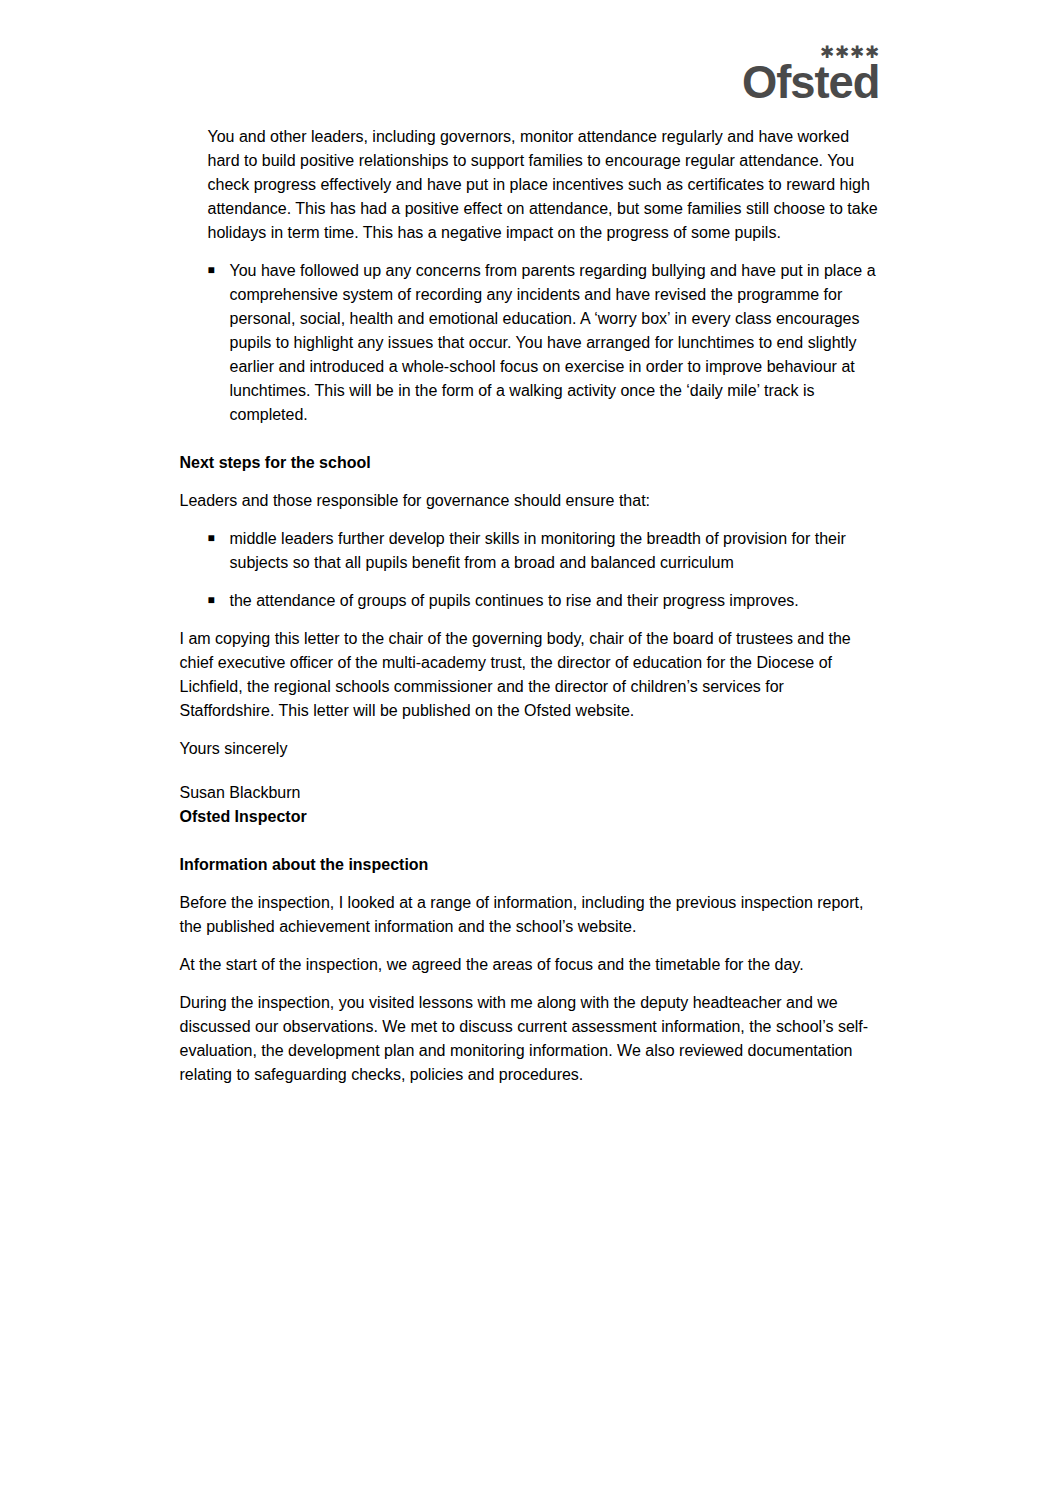✱✱✱✱
Ofsted
You and other leaders, including governors, monitor attendance regularly and have worked hard to build positive relationships to support families to encourage regular attendance. You check progress effectively and have put in place incentives such as certificates to reward high attendance. This has had a positive effect on attendance, but some families still choose to take holidays in term time. This has a negative impact on the progress of some pupils.
You have followed up any concerns from parents regarding bullying and have put in place a comprehensive system of recording any incidents and have revised the programme for personal, social, health and emotional education. A ‘worry box’ in every class encourages pupils to highlight any issues that occur. You have arranged for lunchtimes to end slightly earlier and introduced a whole-school focus on exercise in order to improve behaviour at lunchtimes. This will be in the form of a walking activity once the ‘daily mile’ track is completed.
Next steps for the school
Leaders and those responsible for governance should ensure that:
middle leaders further develop their skills in monitoring the breadth of provision for their subjects so that all pupils benefit from a broad and balanced curriculum
the attendance of groups of pupils continues to rise and their progress improves.
I am copying this letter to the chair of the governing body, chair of the board of trustees and the chief executive officer of the multi-academy trust, the director of education for the Diocese of Lichfield, the regional schools commissioner and the director of children’s services for Staffordshire. This letter will be published on the Ofsted website.
Yours sincerely
Susan Blackburn
Ofsted Inspector
Information about the inspection
Before the inspection, I looked at a range of information, including the previous inspection report, the published achievement information and the school’s website.
At the start of the inspection, we agreed the areas of focus and the timetable for the day.
During the inspection, you visited lessons with me along with the deputy headteacher and we discussed our observations. We met to discuss current assessment information, the school’s self-evaluation, the development plan and monitoring information. We also reviewed documentation relating to safeguarding checks, policies and procedures.